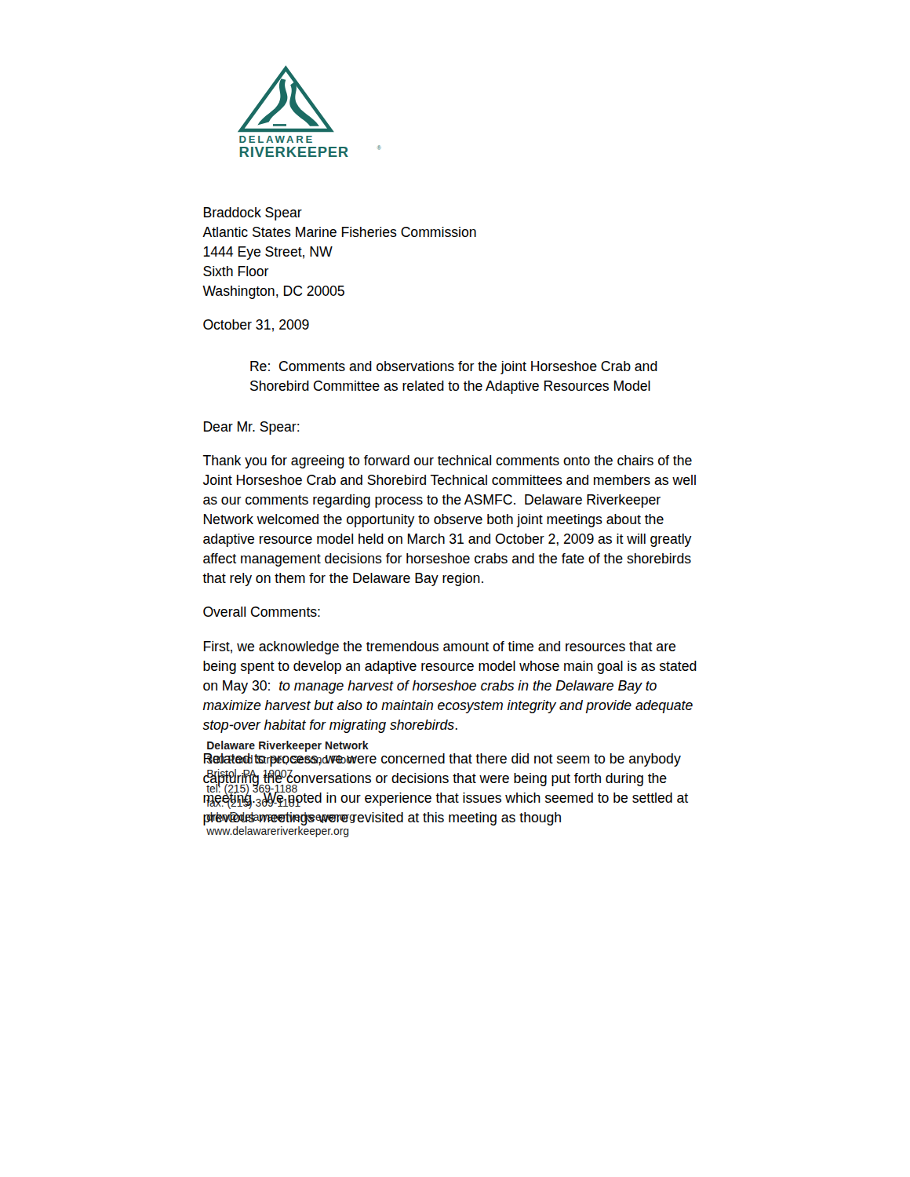DELAWARE RIVERKEEPER ®
Braddock Spear
Atlantic States Marine Fisheries Commission
1444 Eye Street, NW
Sixth Floor
Washington, DC 20005
October 31, 2009
Re: Comments and observations for the joint Horseshoe Crab and Shorebird Committee as related to the Adaptive Resources Model
Dear Mr. Spear:
Thank you for agreeing to forward our technical comments onto the chairs of the Joint Horseshoe Crab and Shorebird Technical committees and members as well as our comments regarding process to the ASMFC. Delaware Riverkeeper Network welcomed the opportunity to observe both joint meetings about the adaptive resource model held on March 31 and October 2, 2009 as it will greatly affect management decisions for horseshoe crabs and the fate of the shorebirds that rely on them for the Delaware Bay region.
Overall Comments:
First, we acknowledge the tremendous amount of time and resources that are being spent to develop an adaptive resource model whose main goal is as stated on May 30: to manage harvest of horseshoe crabs in the Delaware Bay to maximize harvest but also to maintain ecosystem integrity and provide adequate stop-over habitat for migrating shorebirds.
Related to process, we were concerned that there did not seem to be anybody capturing the conversations or decisions that were being put forth during the meeting. We noted in our experience that issues which seemed to be settled at previous meetings were revisited at this meeting as though
Delaware Riverkeeper Network
300 Pond Street, Second Floor
Bristol, PA 19007
tel: (215) 369-1188
fax: (215) 369-1181
drkn@delawareriverkeeper.org
www.delawareriverkeeper.org